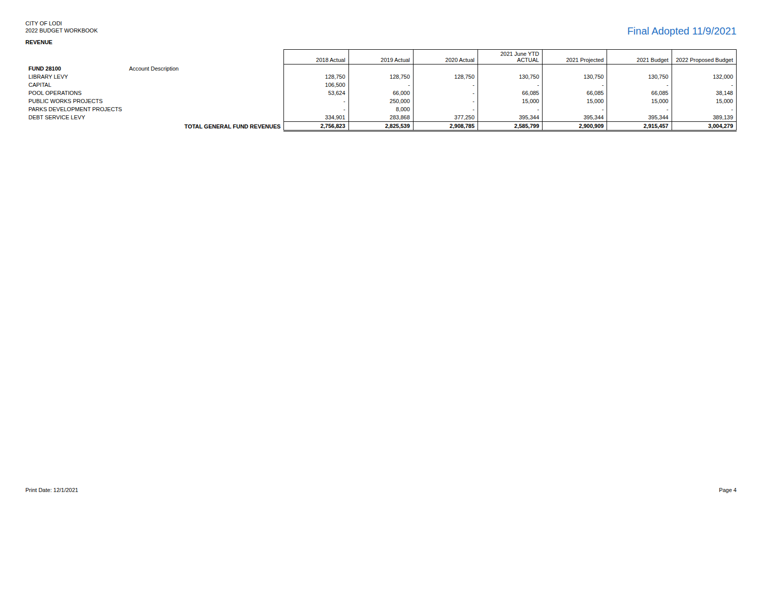CITY OF LODI
2022 BUDGET WORKBOOK
Final Adopted 11/9/2021
REVENUE
| | | 2018 Actual | 2019 Actual | 2020 Actual | 2021 June YTD ACTUAL | 2021 Projected | 2021 Budget | 2022 Proposed Budget |
| --- | --- | --- | --- | --- | --- | --- | --- | --- |
| FUND 28100 | Account Description | | | | | | | |
| LIBRARY LEVY | | 128,750 | 128,750 | 128,750 | 130,750 | 130,750 | 130,750 | 132,000 |
| CAPITAL | | 106,500 | - | - | - | - | - | - |
| POOL OPERATIONS | | 53,624 | 66,000 | - | 66,085 | 66,085 | 66,085 | 38,148 |
| PUBLIC WORKS PROJECTS | | - | 250,000 | - | 15,000 | 15,000 | 15,000 | 15,000 |
| PARKS DEVELOPMENT PROJECTS | | - | 8,000 | - | - | - | - | - |
| DEBT SERVICE LEVY | | 334,901 | 283,868 | 377,250 | 395,344 | 395,344 | 395,344 | 389,139 |
| | TOTAL GENERAL FUND REVENUES | 2,756,823 | 2,825,539 | 2,908,785 | 2,585,799 | 2,900,909 | 2,915,457 | 3,004,279 |
Print Date: 12/1/2021 Page 4